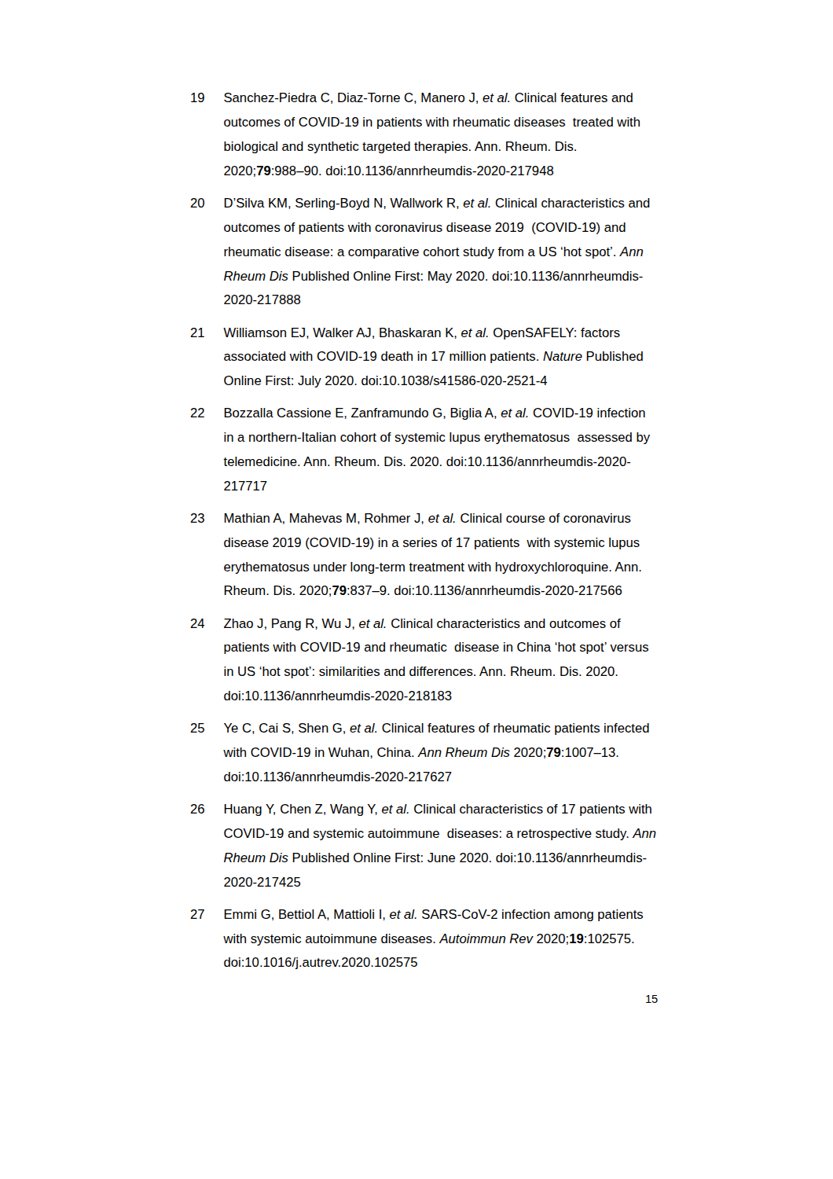19 Sanchez-Piedra C, Diaz-Torne C, Manero J, et al. Clinical features and outcomes of COVID-19 in patients with rheumatic diseases treated with biological and synthetic targeted therapies. Ann. Rheum. Dis. 2020;79:988–90. doi:10.1136/annrheumdis-2020-217948
20 D’Silva KM, Serling-Boyd N, Wallwork R, et al. Clinical characteristics and outcomes of patients with coronavirus disease 2019 (COVID-19) and rheumatic disease: a comparative cohort study from a US ‘hot spot’. Ann Rheum Dis Published Online First: May 2020. doi:10.1136/annrheumdis-2020-217888
21 Williamson EJ, Walker AJ, Bhaskaran K, et al. OpenSAFELY: factors associated with COVID-19 death in 17 million patients. Nature Published Online First: July 2020. doi:10.1038/s41586-020-2521-4
22 Bozzalla Cassione E, Zanframundo G, Biglia A, et al. COVID-19 infection in a northern-Italian cohort of systemic lupus erythematosus assessed by telemedicine. Ann. Rheum. Dis. 2020. doi:10.1136/annrheumdis-2020-217717
23 Mathian A, Mahevas M, Rohmer J, et al. Clinical course of coronavirus disease 2019 (COVID-19) in a series of 17 patients with systemic lupus erythematosus under long-term treatment with hydroxychloroquine. Ann. Rheum. Dis. 2020;79:837–9. doi:10.1136/annrheumdis-2020-217566
24 Zhao J, Pang R, Wu J, et al. Clinical characteristics and outcomes of patients with COVID-19 and rheumatic disease in China ‘hot spot’ versus in US ‘hot spot’: similarities and differences. Ann. Rheum. Dis. 2020. doi:10.1136/annrheumdis-2020-218183
25 Ye C, Cai S, Shen G, et al. Clinical features of rheumatic patients infected with COVID-19 in Wuhan, China. Ann Rheum Dis 2020;79:1007–13. doi:10.1136/annrheumdis-2020-217627
26 Huang Y, Chen Z, Wang Y, et al. Clinical characteristics of 17 patients with COVID-19 and systemic autoimmune diseases: a retrospective study. Ann Rheum Dis Published Online First: June 2020. doi:10.1136/annrheumdis-2020-217425
27 Emmi G, Bettiol A, Mattioli I, et al. SARS-CoV-2 infection among patients with systemic autoimmune diseases. Autoimmun Rev 2020;19:102575. doi:10.1016/j.autrev.2020.102575
15